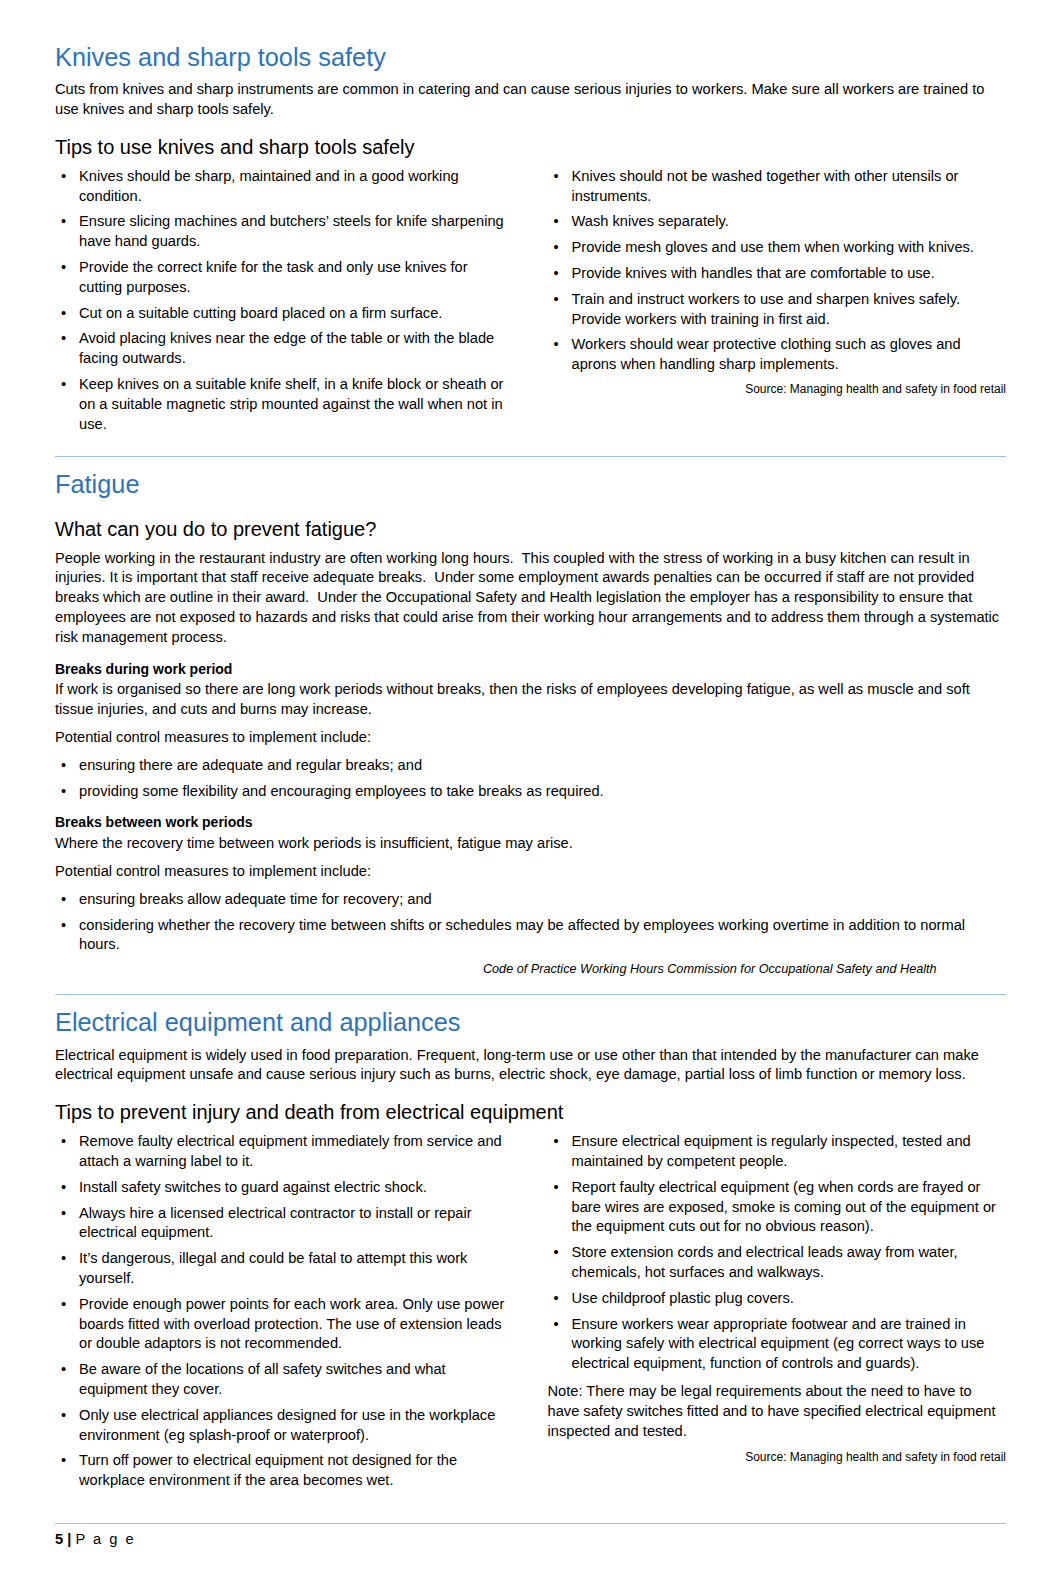Knives and sharp tools safety
Cuts from knives and sharp instruments are common in catering and can cause serious injuries to workers. Make sure all workers are trained to use knives and sharp tools safely.
Tips to use knives and sharp tools safely
Knives should be sharp, maintained and in a good working condition.
Ensure slicing machines and butchers’ steels for knife sharpening have hand guards.
Provide the correct knife for the task and only use knives for cutting purposes.
Cut on a suitable cutting board placed on a firm surface.
Avoid placing knives near the edge of the table or with the blade facing outwards.
Keep knives on a suitable knife shelf, in a knife block or sheath or on a suitable magnetic strip mounted against the wall when not in use.
Knives should not be washed together with other utensils or instruments.
Wash knives separately.
Provide mesh gloves and use them when working with knives.
Provide knives with handles that are comfortable to use.
Train and instruct workers to use and sharpen knives safely. Provide workers with training in first aid.
Workers should wear protective clothing such as gloves and aprons when handling sharp implements.
Source: Managing health and safety in food retail
Fatigue
What can you do to prevent fatigue?
People working in the restaurant industry are often working long hours. This coupled with the stress of working in a busy kitchen can result in injuries. It is important that staff receive adequate breaks. Under some employment awards penalties can be occurred if staff are not provided breaks which are outline in their award. Under the Occupational Safety and Health legislation the employer has a responsibility to ensure that employees are not exposed to hazards and risks that could arise from their working hour arrangements and to address them through a systematic risk management process.
Breaks during work period
If work is organised so there are long work periods without breaks, then the risks of employees developing fatigue, as well as muscle and soft tissue injuries, and cuts and burns may increase.
Potential control measures to implement include:
ensuring there are adequate and regular breaks; and
providing some flexibility and encouraging employees to take breaks as required.
Breaks between work periods
Where the recovery time between work periods is insufficient, fatigue may arise.
Potential control measures to implement include:
ensuring breaks allow adequate time for recovery; and
considering whether the recovery time between shifts or schedules may be affected by employees working overtime in addition to normal hours.
Code of Practice Working Hours Commission for Occupational Safety and Health
Electrical equipment and appliances
Electrical equipment is widely used in food preparation. Frequent, long-term use or use other than that intended by the manufacturer can make electrical equipment unsafe and cause serious injury such as burns, electric shock, eye damage, partial loss of limb function or memory loss.
Tips to prevent injury and death from electrical equipment
Remove faulty electrical equipment immediately from service and attach a warning label to it.
Install safety switches to guard against electric shock.
Always hire a licensed electrical contractor to install or repair electrical equipment.
It’s dangerous, illegal and could be fatal to attempt this work yourself.
Provide enough power points for each work area. Only use power boards fitted with overload protection. The use of extension leads or double adaptors is not recommended.
Be aware of the locations of all safety switches and what equipment they cover.
Only use electrical appliances designed for use in the workplace environment (eg splash-proof or waterproof).
Turn off power to electrical equipment not designed for the workplace environment if the area becomes wet.
Ensure electrical equipment is regularly inspected, tested and maintained by competent people.
Report faulty electrical equipment (eg when cords are frayed or bare wires are exposed, smoke is coming out of the equipment or the equipment cuts out for no obvious reason).
Store extension cords and electrical leads away from water, chemicals, hot surfaces and walkways.
Use childproof plastic plug covers.
Ensure workers wear appropriate footwear and are trained in working safely with electrical equipment (eg correct ways to use electrical equipment, function of controls and guards).
Note: There may be legal requirements about the need to have to have safety switches fitted and to have specified electrical equipment inspected and tested.
Source: Managing health and safety in food retail
5 | P a g e